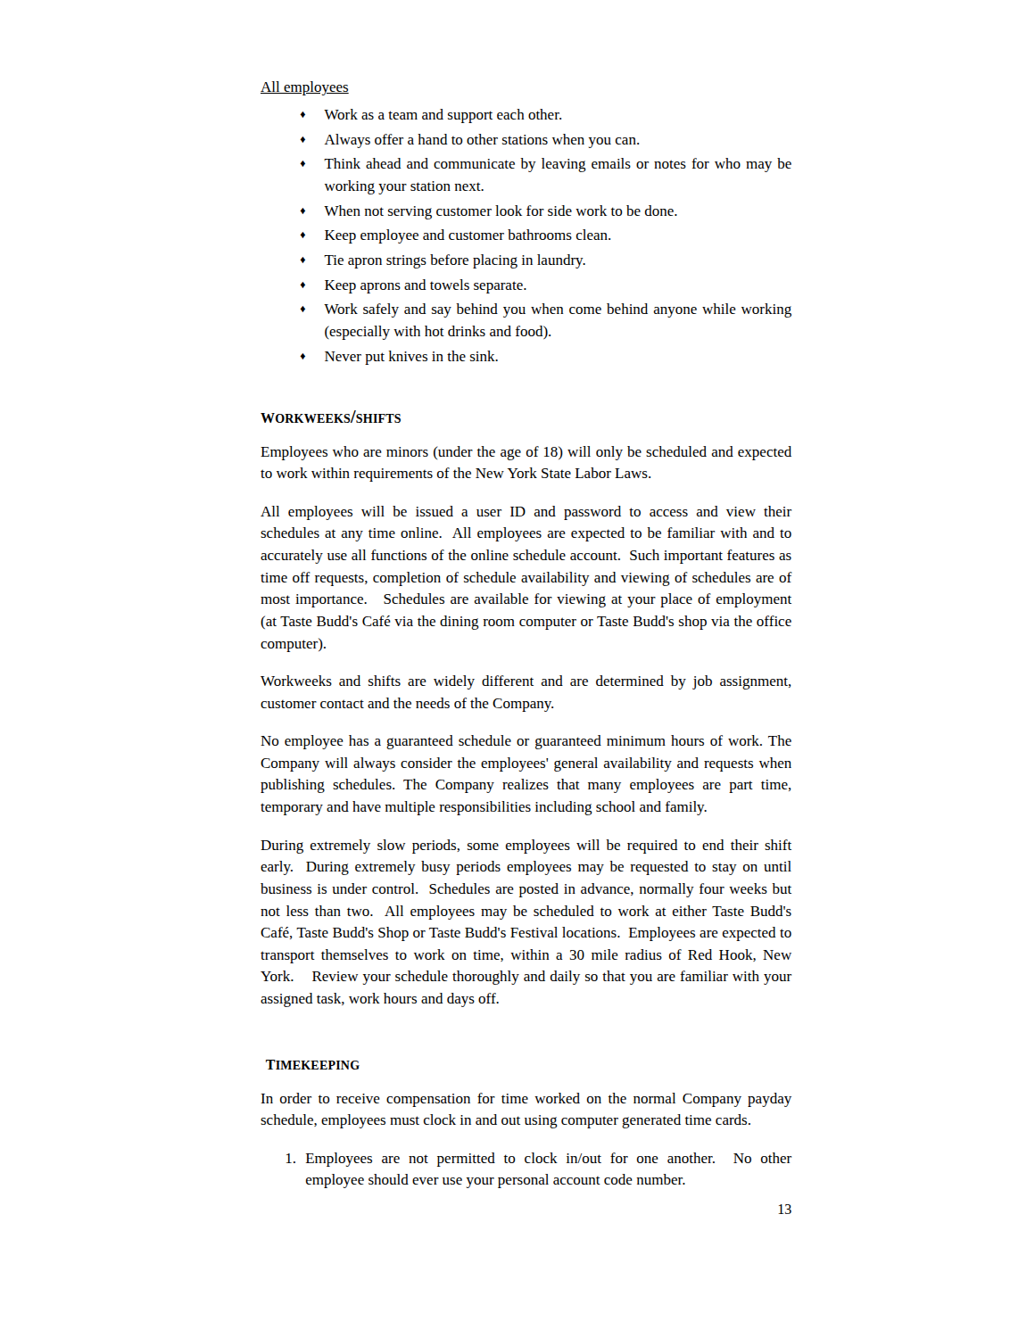All employees
Work as a team and support each other.
Always offer a hand to other stations when you can.
Think ahead and communicate by leaving emails or notes for who may be working your station next.
When not serving customer look for side work to be done.
Keep employee and customer bathrooms clean.
Tie apron strings before placing in laundry.
Keep aprons and towels separate.
Work safely and say behind you when come behind anyone while working (especially with hot drinks and food).
Never put knives in the sink.
Workweeks/Shifts
Employees who are minors (under the age of 18) will only be scheduled and expected to work within requirements of the New York State Labor Laws.
All employees will be issued a user ID and password to access and view their schedules at any time online. All employees are expected to be familiar with and to accurately use all functions of the online schedule account. Such important features as time off requests, completion of schedule availability and viewing of schedules are of most importance. Schedules are available for viewing at your place of employment (at Taste Budd's Café via the dining room computer or Taste Budd's shop via the office computer).
Workweeks and shifts are widely different and are determined by job assignment, customer contact and the needs of the Company.
No employee has a guaranteed schedule or guaranteed minimum hours of work. The Company will always consider the employees' general availability and requests when publishing schedules. The Company realizes that many employees are part time, temporary and have multiple responsibilities including school and family.
During extremely slow periods, some employees will be required to end their shift early. During extremely busy periods employees may be requested to stay on until business is under control. Schedules are posted in advance, normally four weeks but not less than two. All employees may be scheduled to work at either Taste Budd's Café, Taste Budd's Shop or Taste Budd's Festival locations. Employees are expected to transport themselves to work on time, within a 30 mile radius of Red Hook, New York. Review your schedule thoroughly and daily so that you are familiar with your assigned task, work hours and days off.
Timekeeping
In order to receive compensation for time worked on the normal Company payday schedule, employees must clock in and out using computer generated time cards.
Employees are not permitted to clock in/out for one another. No other employee should ever use your personal account code number.
13